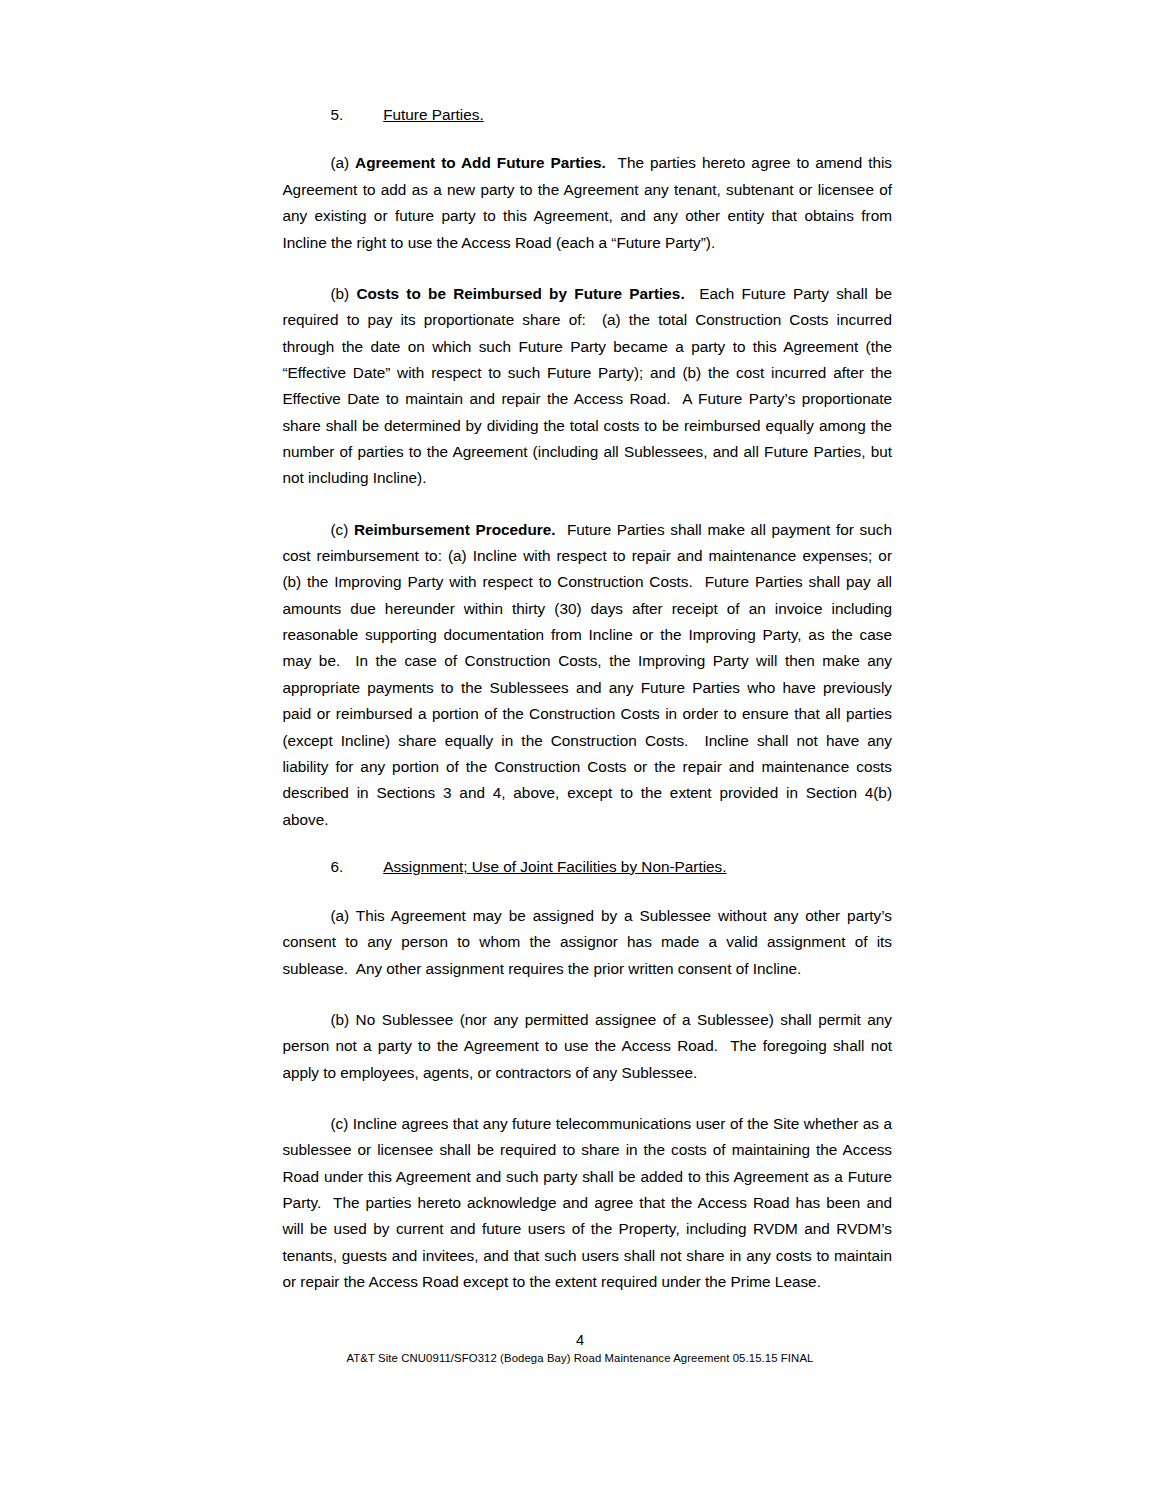5. Future Parties.
(a) Agreement to Add Future Parties. The parties hereto agree to amend this Agreement to add as a new party to the Agreement any tenant, subtenant or licensee of any existing or future party to this Agreement, and any other entity that obtains from Incline the right to use the Access Road (each a “Future Party”).
(b) Costs to be Reimbursed by Future Parties. Each Future Party shall be required to pay its proportionate share of: (a) the total Construction Costs incurred through the date on which such Future Party became a party to this Agreement (the “Effective Date” with respect to such Future Party); and (b) the cost incurred after the Effective Date to maintain and repair the Access Road. A Future Party’s proportionate share shall be determined by dividing the total costs to be reimbursed equally among the number of parties to the Agreement (including all Sublessees, and all Future Parties, but not including Incline).
(c) Reimbursement Procedure. Future Parties shall make all payment for such cost reimbursement to: (a) Incline with respect to repair and maintenance expenses; or (b) the Improving Party with respect to Construction Costs. Future Parties shall pay all amounts due hereunder within thirty (30) days after receipt of an invoice including reasonable supporting documentation from Incline or the Improving Party, as the case may be. In the case of Construction Costs, the Improving Party will then make any appropriate payments to the Sublessees and any Future Parties who have previously paid or reimbursed a portion of the Construction Costs in order to ensure that all parties (except Incline) share equally in the Construction Costs. Incline shall not have any liability for any portion of the Construction Costs or the repair and maintenance costs described in Sections 3 and 4, above, except to the extent provided in Section 4(b) above.
6. Assignment; Use of Joint Facilities by Non-Parties.
(a) This Agreement may be assigned by a Sublessee without any other party’s consent to any person to whom the assignor has made a valid assignment of its sublease. Any other assignment requires the prior written consent of Incline.
(b) No Sublessee (nor any permitted assignee of a Sublessee) shall permit any person not a party to the Agreement to use the Access Road. The foregoing shall not apply to employees, agents, or contractors of any Sublessee.
(c) Incline agrees that any future telecommunications user of the Site whether as a sublessee or licensee shall be required to share in the costs of maintaining the Access Road under this Agreement and such party shall be added to this Agreement as a Future Party. The parties hereto acknowledge and agree that the Access Road has been and will be used by current and future users of the Property, including RVDM and RVDM’s tenants, guests and invitees, and that such users shall not share in any costs to maintain or repair the Access Road except to the extent required under the Prime Lease.
4
AT&T Site CNU0911/SFO312 (Bodega Bay) Road Maintenance Agreement 05.15.15 FINAL